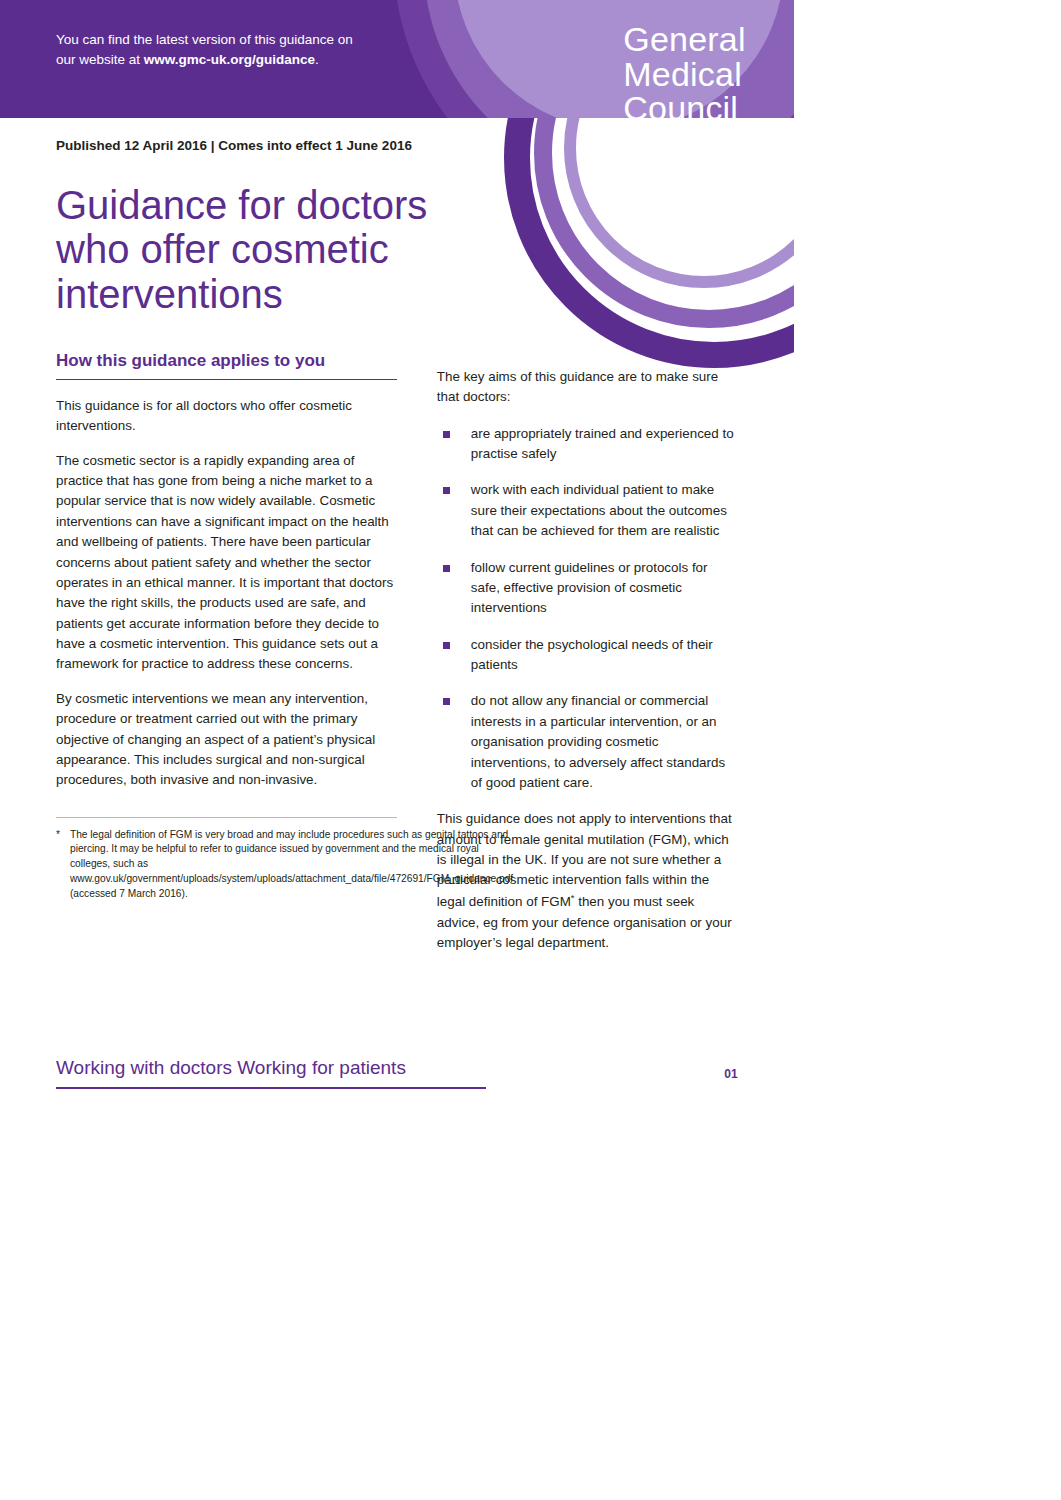You can find the latest version of this guidance on
our website at www.gmc-uk.org/guidance.
General Medical Council
Published 12 April 2016 | Comes into effect 1 June 2016
Guidance for doctors
who offer cosmetic
interventions
How this guidance applies to you
This guidance is for all doctors who offer cosmetic interventions.
The cosmetic sector is a rapidly expanding area of practice that has gone from being a niche market to a popular service that is now widely available. Cosmetic interventions can have a significant impact on the health and wellbeing of patients. There have been particular concerns about patient safety and whether the sector operates in an ethical manner. It is important that doctors have the right skills, the products used are safe, and patients get accurate information before they decide to have a cosmetic intervention. This guidance sets out a framework for practice to address these concerns.
By cosmetic interventions we mean any intervention, procedure or treatment carried out with the primary objective of changing an aspect of a patient’s physical appearance. This includes surgical and non-surgical procedures, both invasive and non-invasive.
*
The legal definition of FGM is very broad and may include procedures such as genital tattoos and piercing. It may be helpful to refer to guidance issued by government and the medical royal colleges, such as www.gov.uk/government/uploads/system/uploads/attachment_data/file/472691/FGM_guidance.pdf (accessed 7 March 2016).
The key aims of this guidance are to make sure that doctors:
are appropriately trained and experienced to practise safely
work with each individual patient to make sure their expectations about the outcomes that can be achieved for them are realistic
follow current guidelines or protocols for safe, effective provision of cosmetic interventions
consider the psychological needs of their patients
do not allow any financial or commercial interests in a particular intervention, or an organisation providing cosmetic interventions, to adversely affect standards of good patient care.
This guidance does not apply to interventions that amount to female genital mutilation (FGM), which is illegal in the UK. If you are not sure whether a particular cosmetic intervention falls within the legal definition of FGM* then you must seek advice, eg from your defence organisation or your employer’s legal department.
Working with doctors Working for patients
01